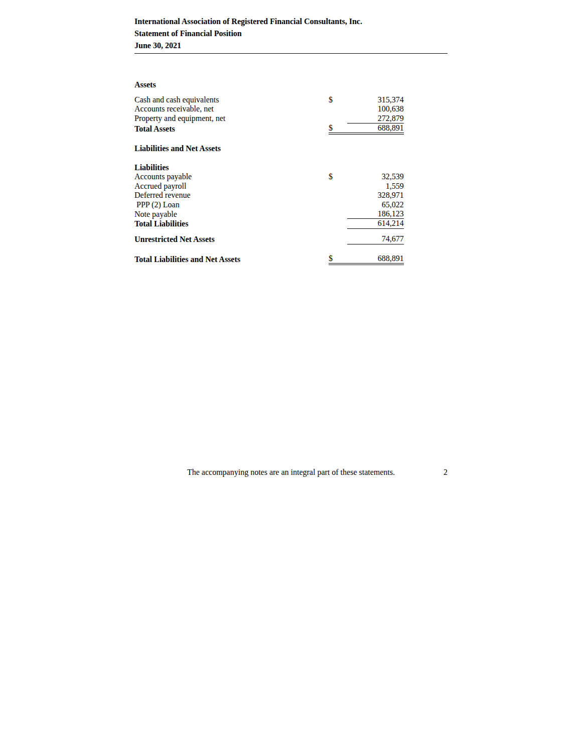International Association of Registered Financial Consultants, Inc.
Statement of Financial Position
June 30, 2021
| Assets | | | |
| Cash and cash equivalents | $ | 315,374 | |
| Accounts receivable, net | | 100,638 | |
| Property and equipment, net | | 272,879 | |
| Total Assets | $ | 688,891 | |
| Liabilities and Net Assets | | | |
| Liabilities | | | |
| Accounts payable | $ | 32,539 | |
| Accrued payroll | | 1,559 | |
| Deferred revenue | | 328,971 | |
| PPP (2) Loan | | 65,022 | |
| Note payable | | 186,123 | |
| Total Liabilities | | 614,214 | |
| Unrestricted Net Assets | | 74,677 | |
| Total Liabilities and Net Assets | $ | 688,891 | |
The accompanying notes are an integral part of these statements.
2